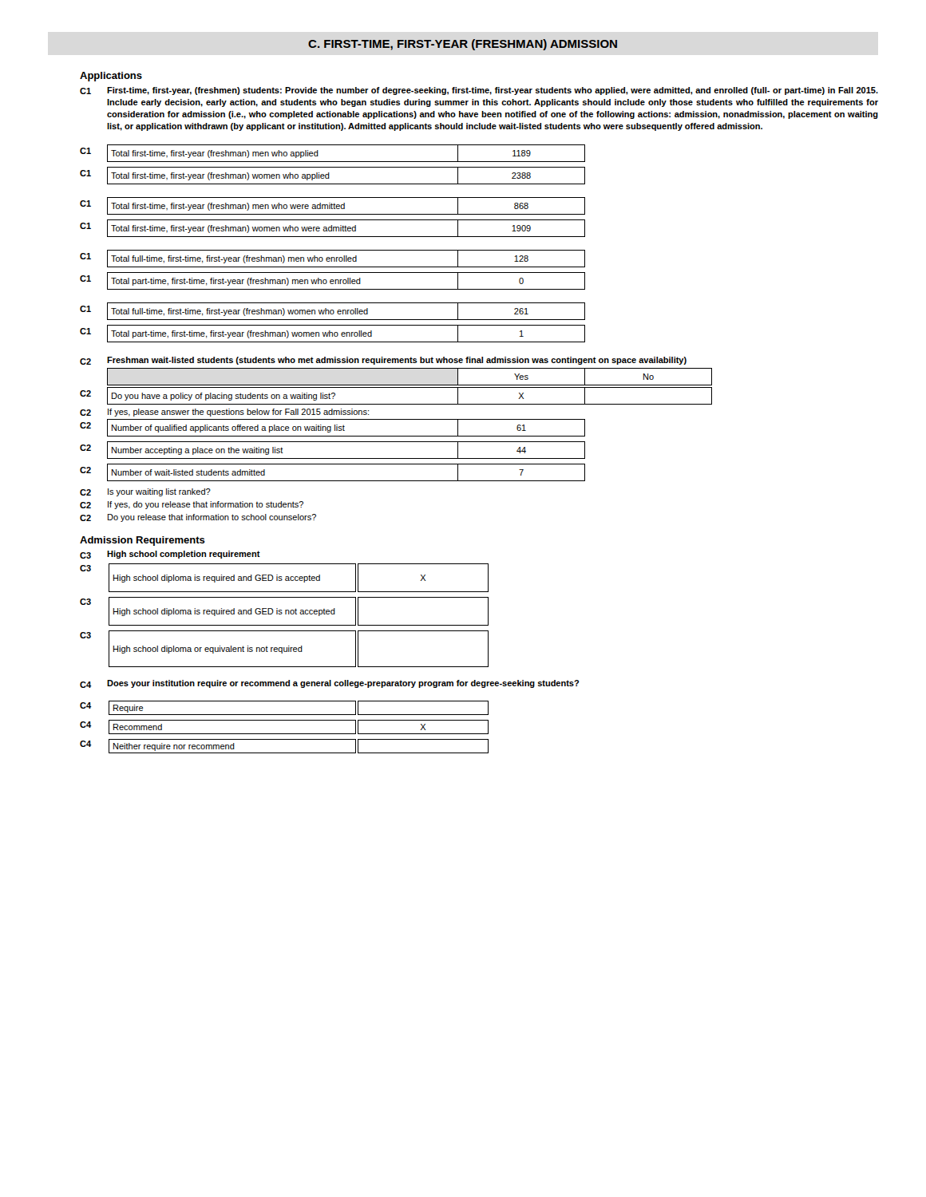C. FIRST-TIME, FIRST-YEAR (FRESHMAN) ADMISSION
Applications
C1
First-time, first-year, (freshmen) students: Provide the number of degree-seeking, first-time, first-year students who applied, were admitted, and enrolled (full- or part-time) in Fall 2015. Include early decision, early action, and students who began studies during summer in this cohort. Applicants should include only those students who fulfilled the requirements for consideration for admission (i.e., who completed actionable applications) and who have been notified of one of the following actions: admission, nonadmission, placement on waiting list, or application withdrawn (by applicant or institution). Admitted applicants should include wait-listed students who were subsequently offered admission.
C1
| Total first-time, first-year (freshman) men who applied | 1189 |
C1
| Total first-time, first-year (freshman) women who applied | 2388 |
C1
| Total first-time, first-year (freshman) men who were admitted | 868 |
C1
| Total first-time, first-year (freshman) women who were admitted | 1909 |
C1
| Total full-time, first-time, first-year (freshman) men who enrolled | 128 |
C1
| Total part-time, first-time, first-year (freshman) men who enrolled | 0 |
C1
| Total full-time, first-time, first-year (freshman) women who enrolled | 261 |
C1
| Total part-time, first-time, first-year (freshman) women who enrolled | 1 |
C2
Freshman wait-listed students (students who met admission requirements but whose final admission was contingent on space availability)
| | Yes | No |
C2
| Do you have a policy of placing students on a waiting list? | X | |
C2
If yes, please answer the questions below for Fall 2015 admissions:
C2
| Number of qualified applicants offered a place on waiting list | 61 |
C2
| Number accepting a place on the waiting list | 44 |
C2
| Number of wait-listed students admitted | 7 |
C2
Is your waiting list ranked?
C2
If yes, do you release that information to students?
C2
Do you release that information to school counselors?
Admission Requirements
C3
High school completion requirement
C3
| High school diploma is required and GED is accepted | X |
C3
| High school diploma is required and GED is not accepted | |
C3
| High school diploma or equivalent is not required | |
C4
Does your institution require or recommend a general college-preparatory program for degree-seeking students?
C4
| Require | |
C4
| Recommend | X |
C4
| Neither require nor recommend | |